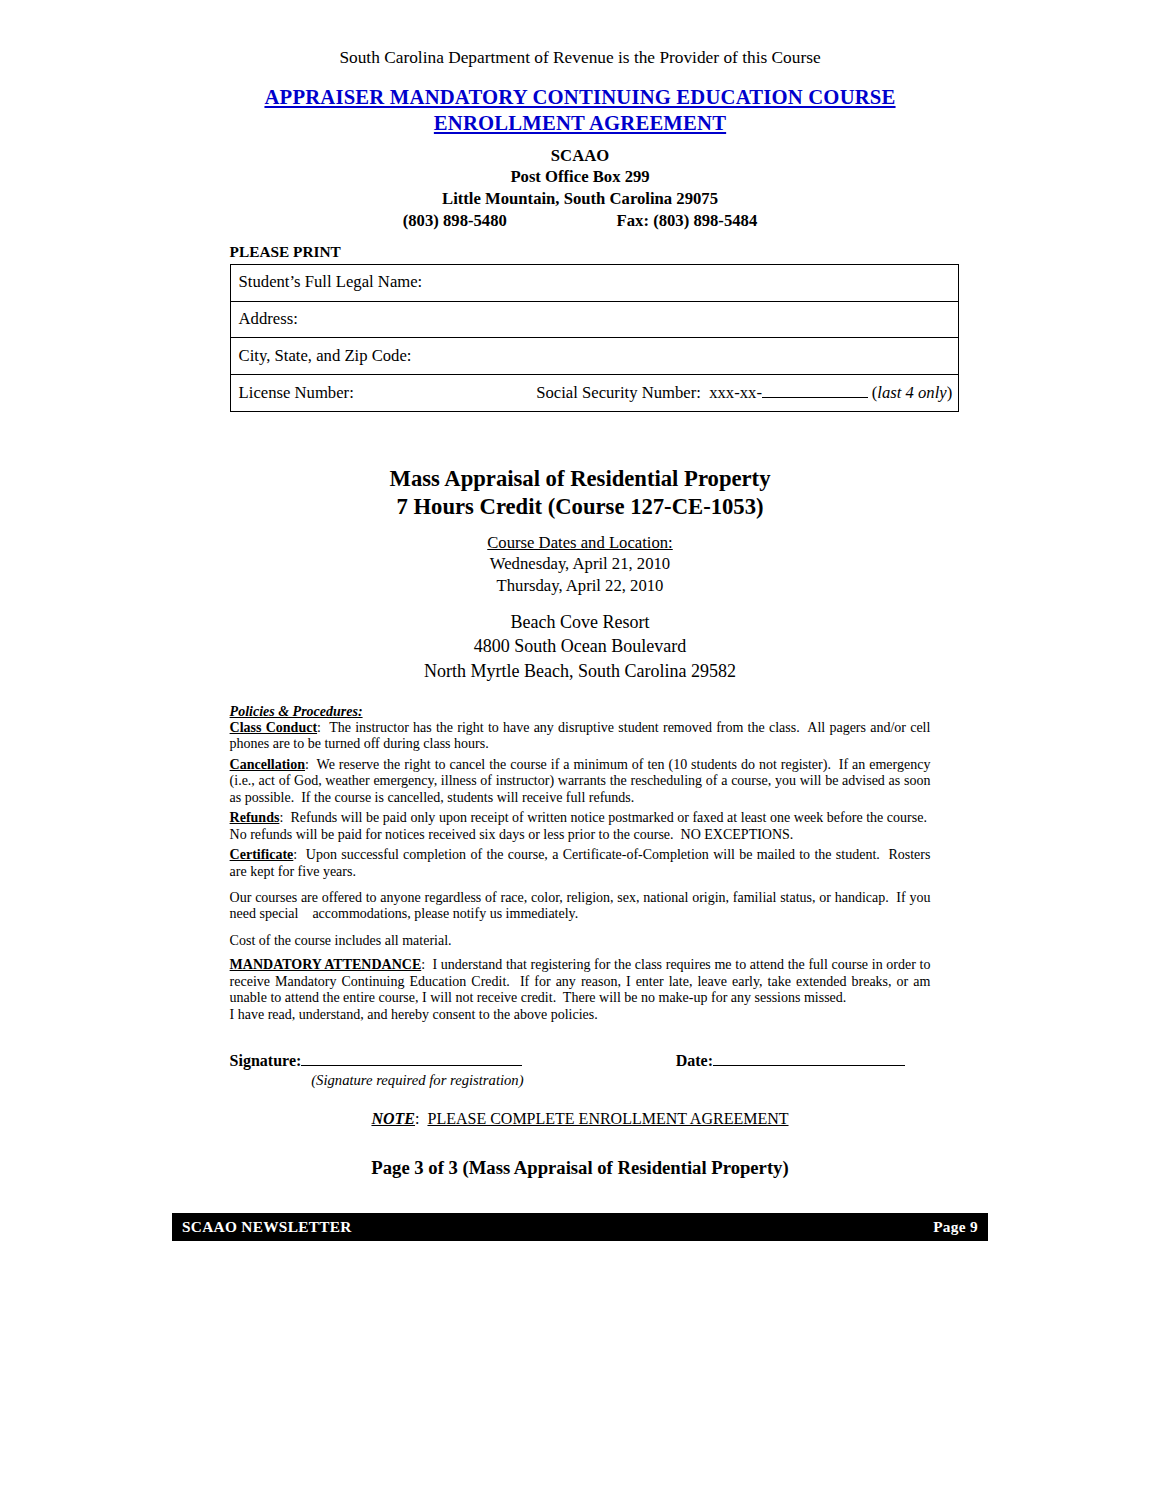South Carolina Department of Revenue is the Provider of this Course
APPRAISER MANDATORY CONTINUING EDUCATION COURSE
ENROLLMENT AGREEMENT
SCAAO
Post Office Box 299
Little Mountain, South Carolina 29075
(803) 898-5480 Fax: (803) 898-5484
PLEASE PRINT
| Student’s Full Legal Name: |
| Address: |
| City, State, and Zip Code: |
| License Number: Social Security Number: xxx-xx- ( last 4 only ) |
Mass Appraisal of Residential Property
7 Hours Credit (Course 127-CE-1053)
Course Dates and Location:
Wednesday, April 21, 2010
Thursday, April 22, 2010
Beach Cove Resort
4800 South Ocean Boulevard
North Myrtle Beach, South Carolina 29582
Policies & Procedures:
Class Conduct: The instructor has the right to have any disruptive student removed from the class. All pagers and/or cell phones are to be turned off during class hours.
Cancellation: We reserve the right to cancel the course if a minimum of ten (10 students do not register). If an emergency (i.e., act of God, weather emergency, illness of instructor) warrants the rescheduling of a course, you will be advised as soon as possible. If the course is cancelled, students will receive full refunds.
Refunds: Refunds will be paid only upon receipt of written notice postmarked or faxed at least one week before the course. No refunds will be paid for notices received six days or less prior to the course. NO EXCEPTIONS.
Certificate: Upon successful completion of the course, a Certificate-of-Completion will be mailed to the student. Rosters are kept for five years.
Our courses are offered to anyone regardless of race, color, religion, sex, national origin, familial status, or handicap. If you need special accommodations, please notify us immediately.
Cost of the course includes all material.
MANDATORY ATTENDANCE: I understand that registering for the class requires me to attend the full course in order to receive Mandatory Continuing Education Credit. If for any reason, I enter late, leave early, take extended breaks, or am unable to attend the entire course, I will not receive credit. There will be no make-up for any sessions missed.
I have read, understand, and hereby consent to the above policies.
Signature: Date:
(Signature required for registration)
NOTE: PLEASE COMPLETE ENROLLMENT AGREEMENT
Page 3 of 3 (Mass Appraisal of Residential Property)
SCAAO NEWSLETTER Page 9